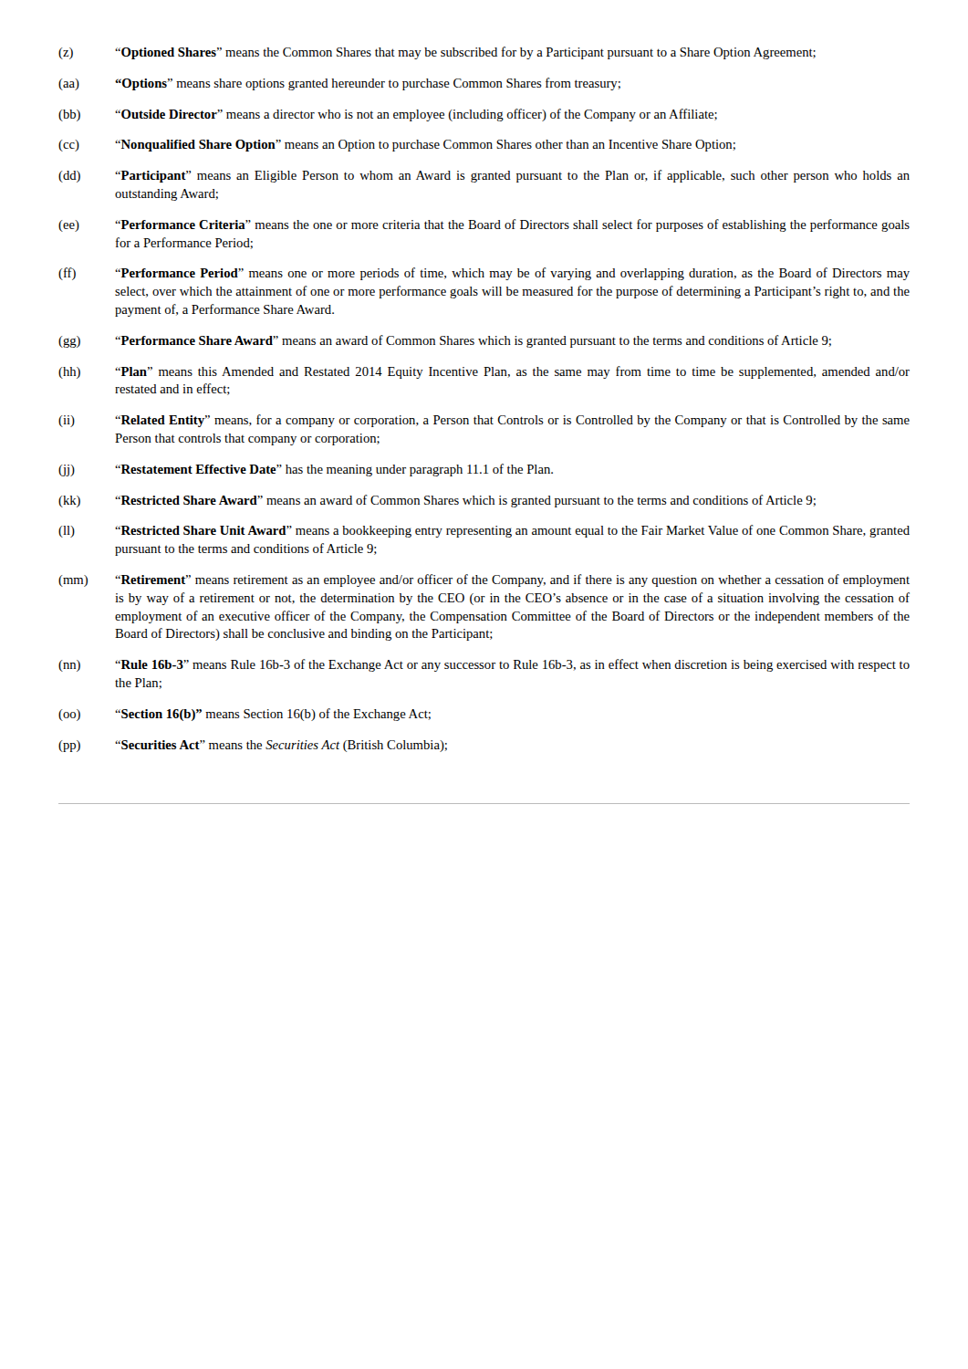| (z) | “ Optioned Shares ” means the Common Shares that may be subscribed for by a Participant pursuant to a Share Option Agreement; |
| (aa) | “Options ” means share options granted hereunder to purchase Common Shares from treasury; |
| (bb) | “ Outside Director ” means a director who is not an employee (including officer) of the Company or an Affiliate; |
| (cc) | “ Nonqualified Share Option ” means an Option to purchase Common Shares other than an Incentive Share Option; |
| (dd) | “ Participant ” means an Eligible Person to whom an Award is granted pursuant to the Plan or, if applicable, such other person who holds an outstanding Award; |
| (ee) | “ Performance Criteria ” means the one or more criteria that the Board of Directors shall select for purposes of establishing the performance goals for a Performance Period; |
| (ff) | “ Performance Period ” means one or more periods of time, which may be of varying and overlapping duration, as the Board of Directors may select, over which the attainment of one or more performance goals will be measured for the purpose of determining a Participant’s right to, and the payment of, a Performance Share Award. |
| (gg) | “ Performance Share Award ” means an award of Common Shares which is granted pursuant to the terms and conditions of Article 9; |
| (hh) | “ Plan ” means this Amended and Restated 2014 Equity Incentive Plan, as the same may from time to time be supplemented, amended and/or restated and in effect; |
| (ii) | “ Related Entity ” means, for a company or corporation, a Person that Controls or is Controlled by the Company or that is Controlled by the same Person that controls that company or corporation; |
| (jj) | “ Restatement Effective Date ” has the meaning under paragraph 11.1 of the Plan. |
| (kk) | “ Restricted Share Award ” means an award of Common Shares which is granted pursuant to the terms and conditions of Article 9; |
| (ll) | “ Restricted Share Unit Award ” means a bookkeeping entry representing an amount equal to the Fair Market Value of one Common Share, granted pursuant to the terms and conditions of Article 9; |
| (mm) | “ Retirement ” means retirement as an employee and/or officer of the Company, and if there is any question on whether a cessation of employment is by way of a retirement or not, the determination by the CEO (or in the CEO’s absence or in the case of a situation involving the cessation of employment of an executive officer of the Company, the Compensation Committee of the Board of Directors or the independent members of the Board of Directors) shall be conclusive and binding on the Participant; |
| (nn) | “ Rule 16b-3 ” means Rule 16b-3 of the Exchange Act or any successor to Rule 16b-3, as in effect when discretion is being exercised with respect to the Plan; |
| (oo) | “ Section 16(b)” means Section 16(b) of the Exchange Act; |
| (pp) | “ Securities Act ” means the Securities Act (British Columbia); |